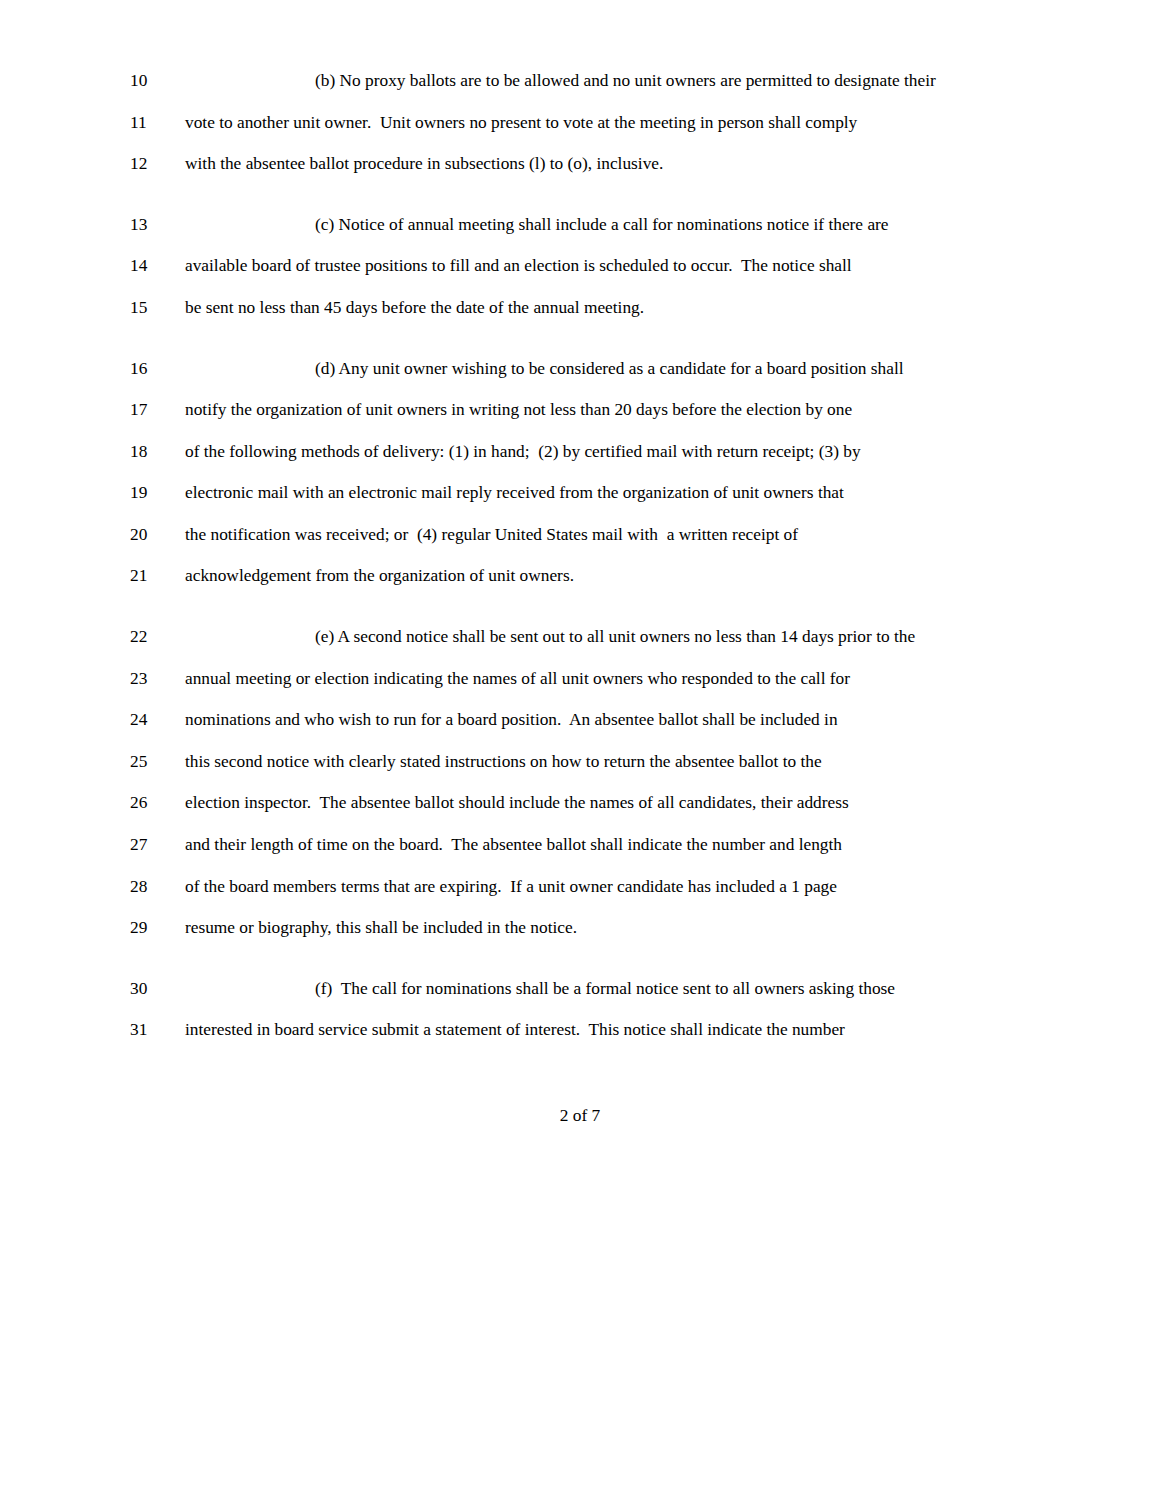10
(b) No proxy ballots are to be allowed and no unit owners are permitted to designate their
11
vote to another unit owner. Unit owners no present to vote at the meeting in person shall comply
12
with the absentee ballot procedure in subsections (l) to (o), inclusive.
13
(c) Notice of annual meeting shall include a call for nominations notice if there are
14
available board of trustee positions to fill and an election is scheduled to occur. The notice shall
15
be sent no less than 45 days before the date of the annual meeting.
16
(d) Any unit owner wishing to be considered as a candidate for a board position shall
17
notify the organization of unit owners in writing not less than 20 days before the election by one
18
of the following methods of delivery: (1) in hand; (2) by certified mail with return receipt; (3) by
19
electronic mail with an electronic mail reply received from the organization of unit owners that
20
the notification was received; or (4) regular United States mail with a written receipt of
21
acknowledgement from the organization of unit owners.
22
(e) A second notice shall be sent out to all unit owners no less than 14 days prior to the
23
annual meeting or election indicating the names of all unit owners who responded to the call for
24
nominations and who wish to run for a board position. An absentee ballot shall be included in
25
this second notice with clearly stated instructions on how to return the absentee ballot to the
26
election inspector. The absentee ballot should include the names of all candidates, their address
27
and their length of time on the board. The absentee ballot shall indicate the number and length
28
of the board members terms that are expiring. If a unit owner candidate has included a 1 page
29
resume or biography, this shall be included in the notice.
30
(f) The call for nominations shall be a formal notice sent to all owners asking those
31
interested in board service submit a statement of interest. This notice shall indicate the number
2 of 7